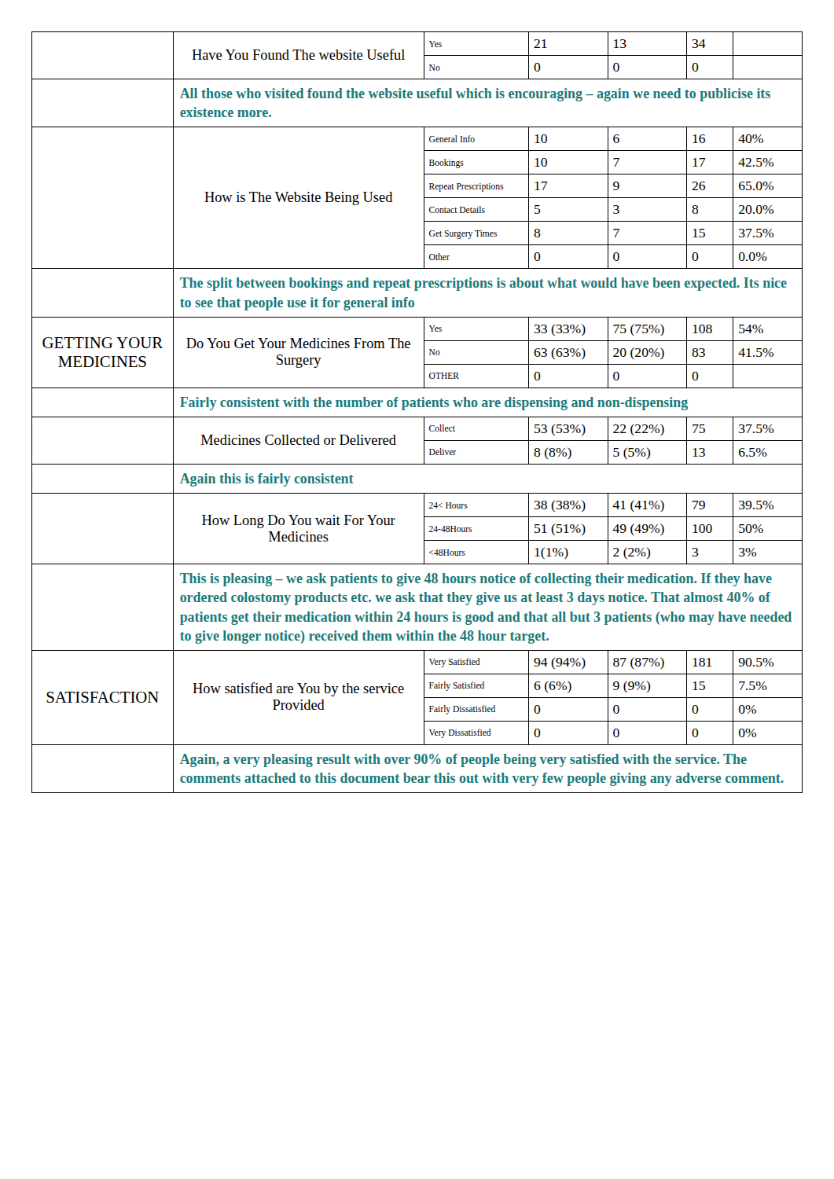| | Have You Found The website Useful | Yes | 21 | 13 | 34 | |
| No | 0 | 0 | 0 | |
| | All those who visited found the website useful which is encouraging – again we need to publicise its existence more. |
| | How is The Website Being Used | General Info | 10 | 6 | 16 | 40% |
| Bookings | 10 | 7 | 17 | 42.5% |
| Repeat Prescriptions | 17 | 9 | 26 | 65.0% |
| Contact Details | 5 | 3 | 8 | 20.0% |
| Get Surgery Times | 8 | 7 | 15 | 37.5% |
| Other | 0 | 0 | 0 | 0.0% |
| | The split between bookings and repeat prescriptions is about what would have been expected. Its nice to see that people use it for general info |
| GETTING YOUR MEDICINES | Do You Get Your Medicines From The Surgery | Yes | 33 (33%) | 75 (75%) | 108 | 54% |
| No | 63 (63%) | 20 (20%) | 83 | 41.5% |
| OTHER | 0 | 0 | 0 | |
| | Fairly consistent with the number of patients who are dispensing and non-dispensing |
| | Medicines Collected or Delivered | Collect | 53 (53%) | 22 (22%) | 75 | 37.5% |
| Deliver | 8 (8%) | 5 (5%) | 13 | 6.5% |
| | Again this is fairly consistent |
| | How Long Do You wait For Your Medicines | 24< Hours | 38 (38%) | 41 (41%) | 79 | 39.5% |
| 24-48Hours | 51 (51%) | 49 (49%) | 100 | 50% |
| <48Hours | 1(1%) | 2 (2%) | 3 | 3% |
| | This is pleasing – we ask patients to give 48 hours notice of collecting their medication. If they have ordered colostomy products etc. we ask that they give us at least 3 days notice. That almost 40% of patients get their medication within 24 hours is good and that all but 3 patients (who may have needed to give longer notice) received them within the 48 hour target. |
| SATISFACTION | How satisfied are You by the service Provided | Very Satisfied | 94 (94%) | 87 (87%) | 181 | 90.5% |
| Fairly Satisfied | 6 (6%) | 9 (9%) | 15 | 7.5% |
| Fairly Dissatisfied | 0 | 0 | 0 | 0% |
| Very Dissatisfied | 0 | 0 | 0 | 0% |
| | Again, a very pleasing result with over 90% of people being very satisfied with the service. The comments attached to this document bear this out with very few people giving any adverse comment. |